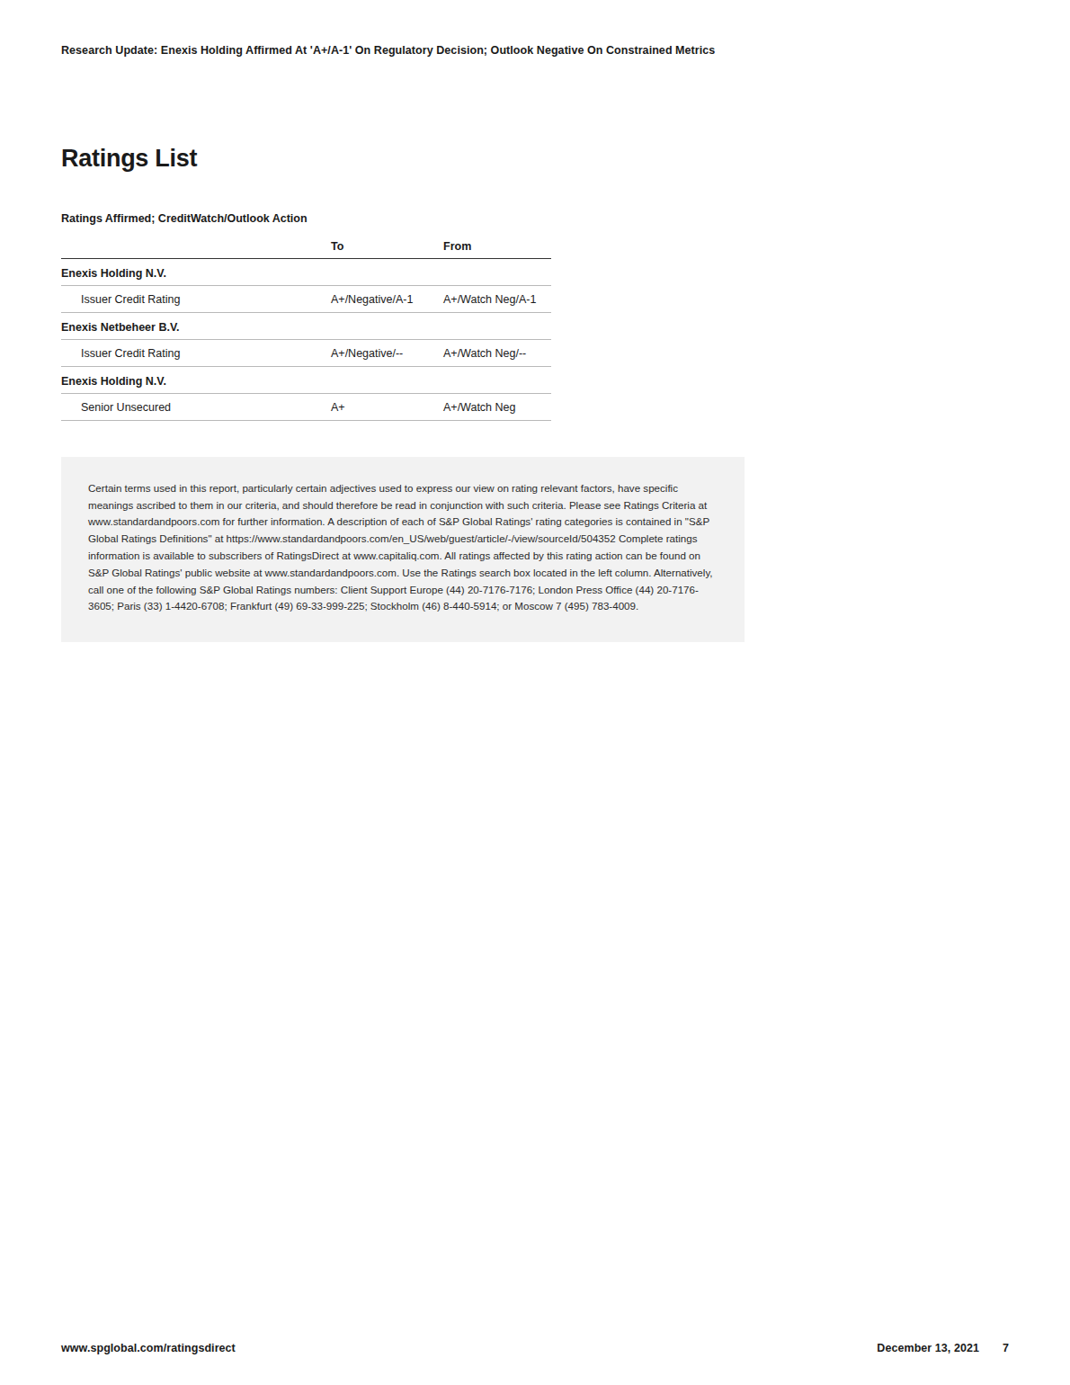Research Update: Enexis Holding Affirmed At 'A+/A-1' On Regulatory Decision; Outlook Negative On Constrained Metrics
Ratings List
Ratings Affirmed; CreditWatch/Outlook Action
| | To | From |
| --- | --- | --- |
| Enexis Holding N.V. |
| Issuer Credit Rating | A+/Negative/A-1 | A+/Watch Neg/A-1 |
| Enexis Netbeheer B.V. |
| Issuer Credit Rating | A+/Negative/-- | A+/Watch Neg/-- |
| Enexis Holding N.V. |
| Senior Unsecured | A+ | A+/Watch Neg |
Certain terms used in this report, particularly certain adjectives used to express our view on rating relevant factors, have specific meanings ascribed to them in our criteria, and should therefore be read in conjunction with such criteria. Please see Ratings Criteria at www.standardandpoors.com for further information. A description of each of S&P Global Ratings' rating categories is contained in "S&P Global Ratings Definitions" at https://www.standardandpoors.com/en_US/web/guest/article/-/view/sourceId/504352 Complete ratings information is available to subscribers of RatingsDirect at www.capitaliq.com. All ratings affected by this rating action can be found on S&P Global Ratings' public website at www.standardandpoors.com. Use the Ratings search box located in the left column. Alternatively, call one of the following S&P Global Ratings numbers: Client Support Europe (44) 20-7176-7176; London Press Office (44) 20-7176-3605; Paris (33) 1-4420-6708; Frankfurt (49) 69-33-999-225; Stockholm (46) 8-440-5914; or Moscow 7 (495) 783-4009.
www.spglobal.com/ratingsdirect
December 13, 20217